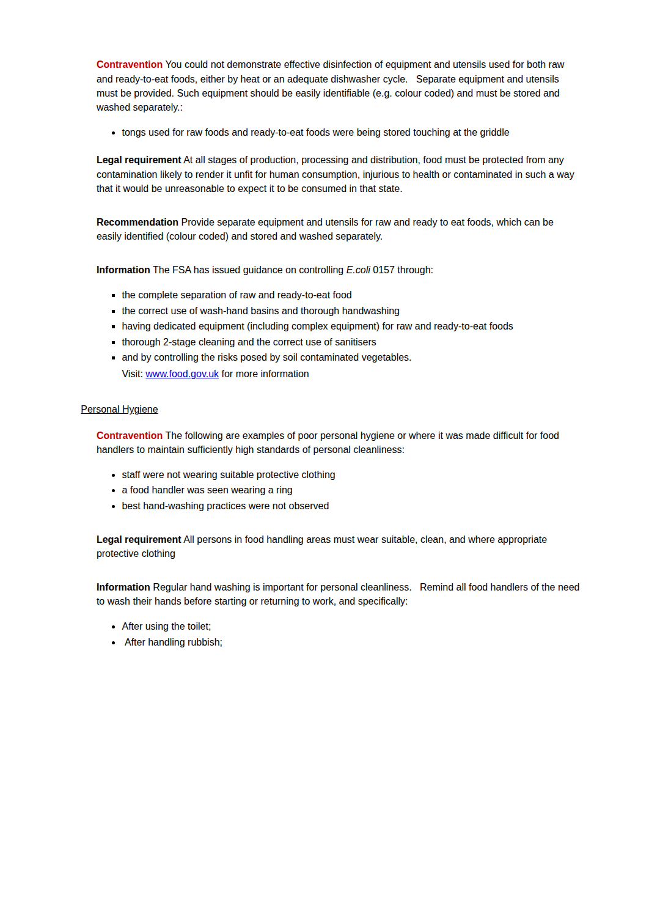Contravention You could not demonstrate effective disinfection of equipment and utensils used for both raw and ready-to-eat foods, either by heat or an adequate dishwasher cycle. Separate equipment and utensils must be provided. Such equipment should be easily identifiable (e.g. colour coded) and must be stored and washed separately.:
tongs used for raw foods and ready-to-eat foods were being stored touching at the griddle
Legal requirement At all stages of production, processing and distribution, food must be protected from any contamination likely to render it unfit for human consumption, injurious to health or contaminated in such a way that it would be unreasonable to expect it to be consumed in that state.
Recommendation Provide separate equipment and utensils for raw and ready to eat foods, which can be easily identified (colour coded) and stored and washed separately.
Information The FSA has issued guidance on controlling E.coli 0157 through:
the complete separation of raw and ready-to-eat food
the correct use of wash-hand basins and thorough handwashing
having dedicated equipment (including complex equipment) for raw and ready-to-eat foods
thorough 2-stage cleaning and the correct use of sanitisers
and by controlling the risks posed by soil contaminated vegetables.
Visit: www.food.gov.uk for more information
Personal Hygiene
Contravention The following are examples of poor personal hygiene or where it was made difficult for food handlers to maintain sufficiently high standards of personal cleanliness:
staff were not wearing suitable protective clothing
a food handler was seen wearing a ring
best hand-washing practices were not observed
Legal requirement All persons in food handling areas must wear suitable, clean, and where appropriate protective clothing
Information Regular hand washing is important for personal cleanliness. Remind all food handlers of the need to wash their hands before starting or returning to work, and specifically:
After using the toilet;
After handling rubbish;